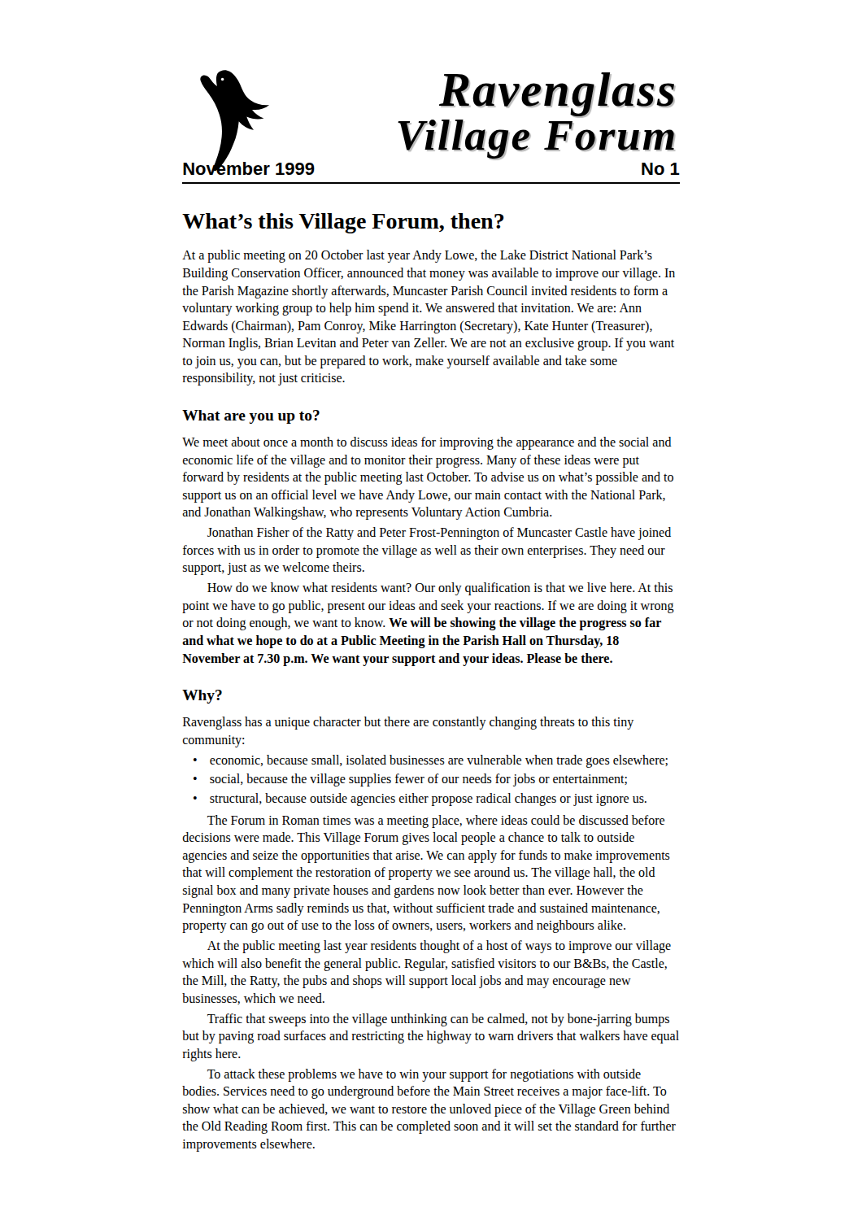Ravenglass Village Forum
November 1999 No 1
What’s this Village Forum, then?
At a public meeting on 20 October last year Andy Lowe, the Lake District National Park’s Building Conservation Officer, announced that money was available to improve our village. In the Parish Magazine shortly afterwards, Muncaster Parish Council invited residents to form a voluntary working group to help him spend it. We answered that invitation. We are: Ann Edwards (Chairman), Pam Conroy, Mike Harrington (Secretary), Kate Hunter (Treasurer), Norman Inglis, Brian Levitan and Peter van Zeller. We are not an exclusive group. If you want to join us, you can, but be prepared to work, make yourself available and take some responsibility, not just criticise.
What are you up to?
We meet about once a month to discuss ideas for improving the appearance and the social and economic life of the village and to monitor their progress. Many of these ideas were put forward by residents at the public meeting last October. To advise us on what’s possible and to support us on an official level we have Andy Lowe, our main contact with the National Park, and Jonathan Walkingshaw, who represents Voluntary Action Cumbria.
Jonathan Fisher of the Ratty and Peter Frost-Pennington of Muncaster Castle have joined forces with us in order to promote the village as well as their own enterprises. They need our support, just as we welcome theirs.
How do we know what residents want? Our only qualification is that we live here. At this point we have to go public, present our ideas and seek your reactions. If we are doing it wrong or not doing enough, we want to know. We will be showing the village the progress so far and what we hope to do at a Public Meeting in the Parish Hall on Thursday, 18 November at 7.30 p.m. We want your support and your ideas. Please be there.
Why?
Ravenglass has a unique character but there are constantly changing threats to this tiny community:
economic, because small, isolated businesses are vulnerable when trade goes elsewhere;
social, because the village supplies fewer of our needs for jobs or entertainment;
structural, because outside agencies either propose radical changes or just ignore us.
The Forum in Roman times was a meeting place, where ideas could be discussed before decisions were made. This Village Forum gives local people a chance to talk to outside agencies and seize the opportunities that arise. We can apply for funds to make improvements that will complement the restoration of property we see around us. The village hall, the old signal box and many private houses and gardens now look better than ever. However the Pennington Arms sadly reminds us that, without sufficient trade and sustained maintenance, property can go out of use to the loss of owners, users, workers and neighbours alike.
At the public meeting last year residents thought of a host of ways to improve our village which will also benefit the general public. Regular, satisfied visitors to our B&Bs, the Castle, the Mill, the Ratty, the pubs and shops will support local jobs and may encourage new businesses, which we need.
Traffic that sweeps into the village unthinking can be calmed, not by bone-jarring bumps but by paving road surfaces and restricting the highway to warn drivers that walkers have equal rights here.
To attack these problems we have to win your support for negotiations with outside bodies. Services need to go underground before the Main Street receives a major face-lift. To show what can be achieved, we want to restore the unloved piece of the Village Green behind the Old Reading Room first. This can be completed soon and it will set the standard for further improvements elsewhere.